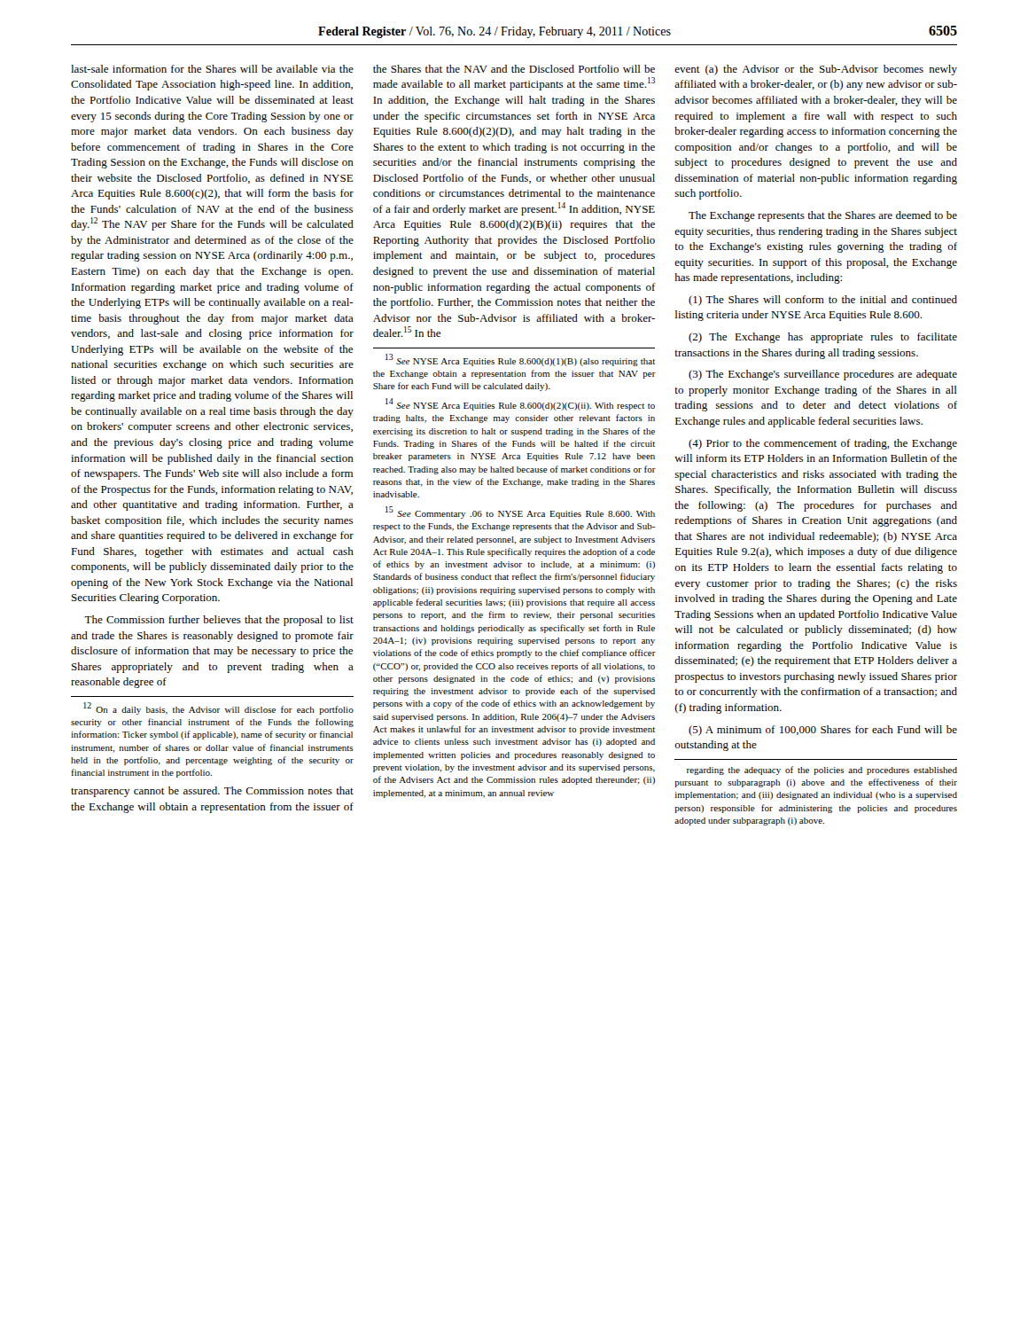Federal Register / Vol. 76, No. 24 / Friday, February 4, 2011 / Notices
6505
last-sale information for the Shares will be available via the Consolidated Tape Association high-speed line. In addition, the Portfolio Indicative Value will be disseminated at least every 15 seconds during the Core Trading Session by one or more major market data vendors. On each business day before commencement of trading in Shares in the Core Trading Session on the Exchange, the Funds will disclose on their website the Disclosed Portfolio, as defined in NYSE Arca Equities Rule 8.600(c)(2), that will form the basis for the Funds' calculation of NAV at the end of the business day.12 The NAV per Share for the Funds will be calculated by the Administrator and determined as of the close of the regular trading session on NYSE Arca (ordinarily 4:00 p.m., Eastern Time) on each day that the Exchange is open. Information regarding market price and trading volume of the Underlying ETPs will be continually available on a real-time basis throughout the day from major market data vendors, and last-sale and closing price information for Underlying ETPs will be available on the website of the national securities exchange on which such securities are listed or through major market data vendors. Information regarding market price and trading volume of the Shares will be continually available on a real time basis through the day on brokers' computer screens and other electronic services, and the previous day's closing price and trading volume information will be published daily in the financial section of newspapers. The Funds' Web site will also include a form of the Prospectus for the Funds, information relating to NAV, and other quantitative and trading information. Further, a basket composition file, which includes the security names and share quantities required to be delivered in exchange for Fund Shares, together with estimates and actual cash components, will be publicly disseminated daily prior to the opening of the New York Stock Exchange via the National Securities Clearing Corporation.
The Commission further believes that the proposal to list and trade the Shares is reasonably designed to promote fair disclosure of information that may be necessary to price the Shares appropriately and to prevent trading when a reasonable degree of
12 On a daily basis, the Advisor will disclose for each portfolio security or other financial instrument of the Funds the following information: Ticker symbol (if applicable), name of security or financial instrument, number of shares or dollar value of financial instruments held in the portfolio, and percentage weighting of the security or financial instrument in the portfolio.
transparency cannot be assured. The Commission notes that the Exchange will obtain a representation from the issuer of the Shares that the NAV and the Disclosed Portfolio will be made available to all market participants at the same time.13 In addition, the Exchange will halt trading in the Shares under the specific circumstances set forth in NYSE Arca Equities Rule 8.600(d)(2)(D), and may halt trading in the Shares to the extent to which trading is not occurring in the securities and/or the financial instruments comprising the Disclosed Portfolio of the Funds, or whether other unusual conditions or circumstances detrimental to the maintenance of a fair and orderly market are present.14 In addition, NYSE Arca Equities Rule 8.600(d)(2)(B)(ii) requires that the Reporting Authority that provides the Disclosed Portfolio implement and maintain, or be subject to, procedures designed to prevent the use and dissemination of material non-public information regarding the actual components of the portfolio. Further, the Commission notes that neither the Advisor nor the Sub-Advisor is affiliated with a broker-dealer.15 In the
13 See NYSE Arca Equities Rule 8.600(d)(1)(B) (also requiring that the Exchange obtain a representation from the issuer that NAV per Share for each Fund will be calculated daily).
14 See NYSE Arca Equities Rule 8.600(d)(2)(C)(ii). With respect to trading halts, the Exchange may consider other relevant factors in exercising its discretion to halt or suspend trading in the Shares of the Funds. Trading in Shares of the Funds will be halted if the circuit breaker parameters in NYSE Arca Equities Rule 7.12 have been reached. Trading also may be halted because of market conditions or for reasons that, in the view of the Exchange, make trading in the Shares inadvisable.
15 See Commentary .06 to NYSE Arca Equities Rule 8.600. With respect to the Funds, the Exchange represents that the Advisor and Sub-Advisor, and their related personnel, are subject to Investment Advisers Act Rule 204A–1. This Rule specifically requires the adoption of a code of ethics by an investment advisor to include, at a minimum: (i) Standards of business conduct that reflect the firm's/personnel fiduciary obligations; (ii) provisions requiring supervised persons to comply with applicable federal securities laws; (iii) provisions that require all access persons to report, and the firm to review, their personal securities transactions and holdings periodically as specifically set forth in Rule 204A–1; (iv) provisions requiring supervised persons to report any violations of the code of ethics promptly to the chief compliance officer (“CCO”) or, provided the CCO also receives reports of all violations, to other persons designated in the code of ethics; and (v) provisions requiring the investment advisor to provide each of the supervised persons with a copy of the code of ethics with an acknowledgement by said supervised persons. In addition, Rule 206(4)–7 under the Advisers Act makes it unlawful for an investment advisor to provide investment advice to clients unless such investment advisor has (i) adopted and implemented written policies and procedures reasonably designed to prevent violation, by the investment advisor and its supervised persons, of the Advisers Act and the Commission rules adopted thereunder; (ii) implemented, at a minimum, an annual review
event (a) the Advisor or the Sub-Advisor becomes newly affiliated with a broker-dealer, or (b) any new advisor or sub-advisor becomes affiliated with a broker-dealer, they will be required to implement a fire wall with respect to such broker-dealer regarding access to information concerning the composition and/or changes to a portfolio, and will be subject to procedures designed to prevent the use and dissemination of material non-public information regarding such portfolio.
The Exchange represents that the Shares are deemed to be equity securities, thus rendering trading in the Shares subject to the Exchange's existing rules governing the trading of equity securities. In support of this proposal, the Exchange has made representations, including:
(1) The Shares will conform to the initial and continued listing criteria under NYSE Arca Equities Rule 8.600.
(2) The Exchange has appropriate rules to facilitate transactions in the Shares during all trading sessions.
(3) The Exchange's surveillance procedures are adequate to properly monitor Exchange trading of the Shares in all trading sessions and to deter and detect violations of Exchange rules and applicable federal securities laws.
(4) Prior to the commencement of trading, the Exchange will inform its ETP Holders in an Information Bulletin of the special characteristics and risks associated with trading the Shares. Specifically, the Information Bulletin will discuss the following: (a) The procedures for purchases and redemptions of Shares in Creation Unit aggregations (and that Shares are not individual redeemable); (b) NYSE Arca Equities Rule 9.2(a), which imposes a duty of due diligence on its ETP Holders to learn the essential facts relating to every customer prior to trading the Shares; (c) the risks involved in trading the Shares during the Opening and Late Trading Sessions when an updated Portfolio Indicative Value will not be calculated or publicly disseminated; (d) how information regarding the Portfolio Indicative Value is disseminated; (e) the requirement that ETP Holders deliver a prospectus to investors purchasing newly issued Shares prior to or concurrently with the confirmation of a transaction; and (f) trading information.
(5) A minimum of 100,000 Shares for each Fund will be outstanding at the
regarding the adequacy of the policies and procedures established pursuant to subparagraph (i) above and the effectiveness of their implementation; and (iii) designated an individual (who is a supervised person) responsible for administering the policies and procedures adopted under subparagraph (i) above.